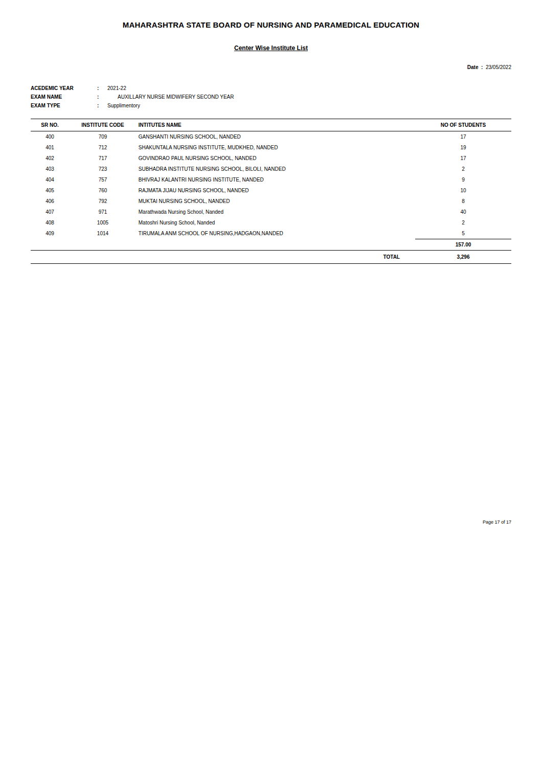MAHARASHTRA STATE BOARD OF NURSING AND PARAMEDICAL EDUCATION
Center Wise Institute List
Date : 23/05/2022
ACEDEMIC YEAR: 2021-22
EXAM NAME: AUXILLARY NURSE MIDWIFERY SECOND YEAR
EXAM TYPE: Supplimentory
| SR NO. | INSTITUTE CODE | INTITUTES NAME | NO OF STUDENTS |
| --- | --- | --- | --- |
| 400 | 709 | GANSHANTI NURSING SCHOOL, NANDED | 17 |
| 401 | 712 | SHAKUNTALA NURSING INSTITUTE, MUDKHED, NANDED | 19 |
| 402 | 717 | GOVINDRAO PAUL NURSING SCHOOL, NANDED | 17 |
| 403 | 723 | SUBHADRA INSTITUTE NURSING SCHOOL, BILOLI, NANDED | 2 |
| 404 | 757 | BHIVRAJ KALANTRI NURSING INSTITUTE, NANDED | 9 |
| 405 | 760 | RAJMATA JIJAU NURSING SCHOOL, NANDED | 10 |
| 406 | 792 | MUKTAI NURSING SCHOOL, NANDED | 8 |
| 407 | 971 | Marathwada Nursing School, Nanded | 40 |
| 408 | 1005 | Matoshri Nursing School, Nanded | 2 |
| 409 | 1014 | TIRUMALA ANM SCHOOL OF NURSING,HADGAON,NANDED | 5 |
| | | | 157.00 |
| TOTAL | 3,296 |
Page 17 of 17